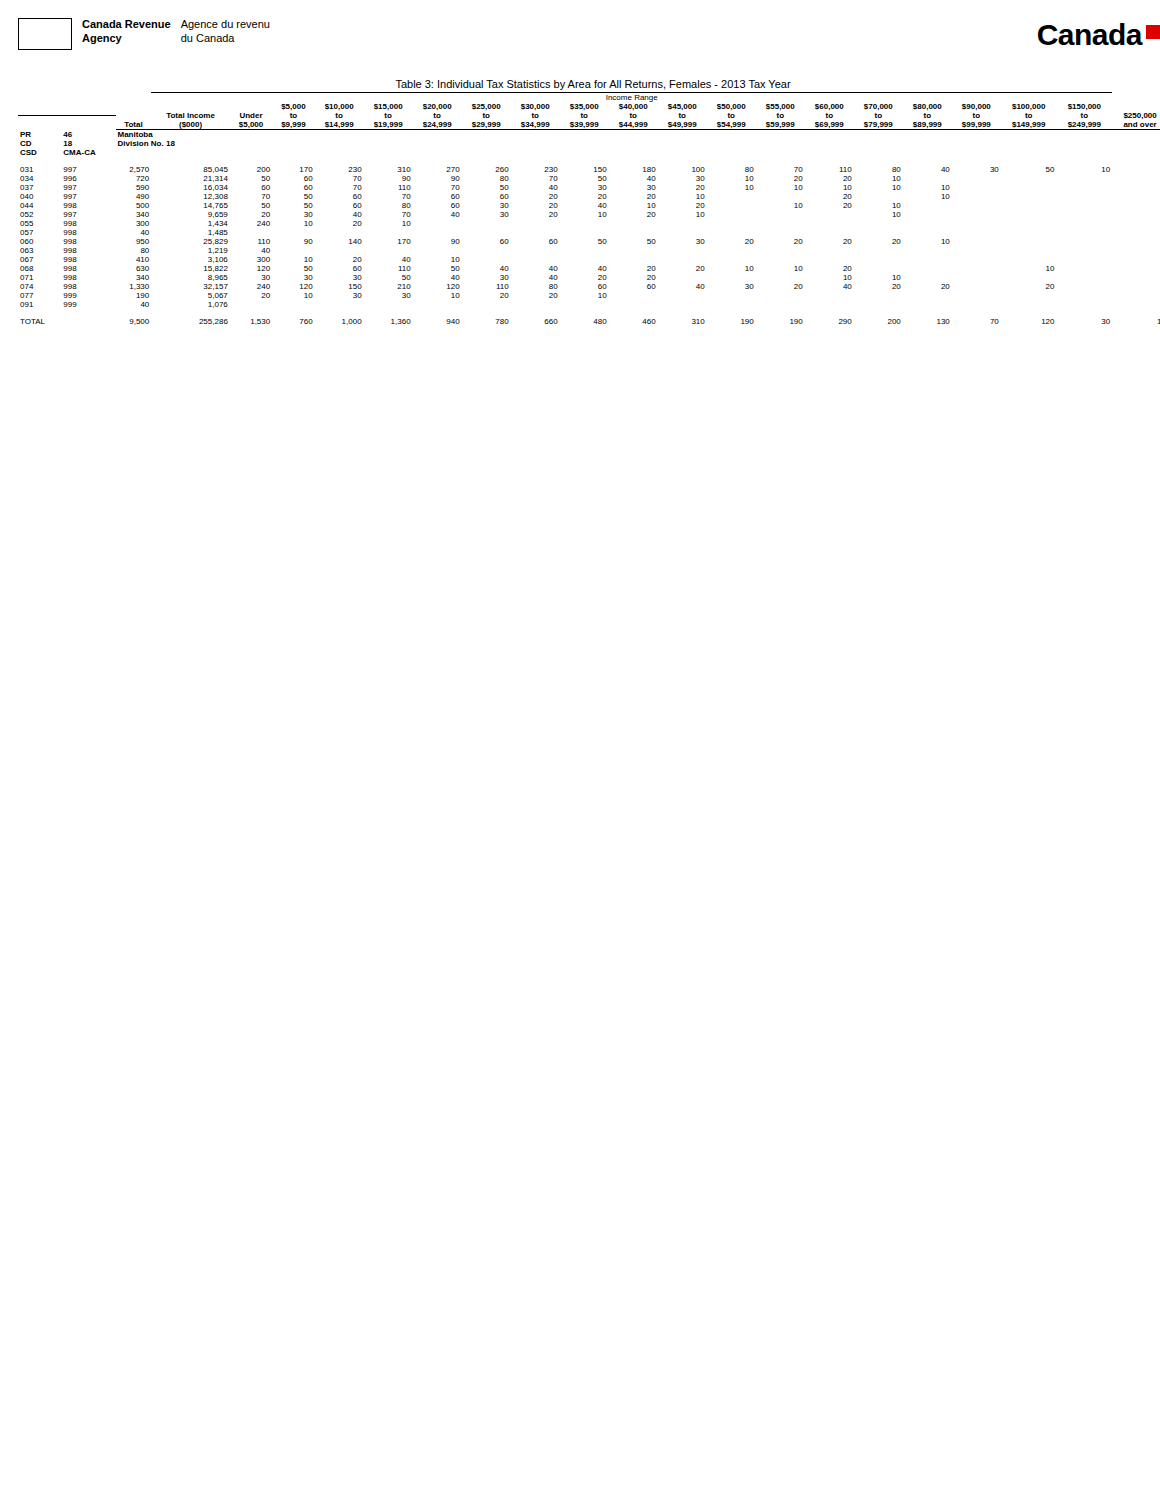Canada Revenue
Agency
Agence du revenu
du Canada
Canada
Table 3: Individual Tax Statistics by Area for All Returns, Females - 2013 Tax Year
| | Income Range |
| --- | --- |
| | Total | Total Income ($000) | Under $5,000 | $5,000 to $9,999 | $10,000 to $14,999 | $15,000 to $19,999 | $20,000 to $24,999 | $25,000 to $29,999 | $30,000 to $34,999 | $35,000 to $39,999 | $40,000 to $44,999 | $45,000 to $49,999 | $50,000 to $54,999 | $55,000 to $59,999 | $60,000 to $69,999 | $70,000 to $79,999 | $80,000 to $89,999 | $90,000 to $99,999 | $100,000 to $149,999 | $150,000 to $249,999 | $250,000 and over |
| PR | 46 | Manitoba | |
| CD | 18 | Division No. 18 | |
| CSD | CMA-CA | |
| 031 | 997 | 2,570 | 85,045 | 200 | 170 | 230 | 310 | 270 | 260 | 230 | 150 | 180 | 100 | 80 | 70 | 110 | 80 | 40 | 30 | 50 | 10 | |
| 034 | 996 | 720 | 21,314 | 50 | 60 | 70 | 90 | 90 | 80 | 70 | 50 | 40 | 30 | 10 | 20 | 20 | 10 | | | | | |
| 037 | 997 | 590 | 16,034 | 60 | 60 | 70 | 110 | 70 | 50 | 40 | 30 | 30 | 20 | 10 | 10 | 10 | 10 | 10 | | | | |
| 040 | 997 | 490 | 12,308 | 70 | 50 | 60 | 70 | 60 | 60 | 20 | 20 | 20 | 10 | | | 20 | | 10 | | | | |
| 044 | 998 | 500 | 14,765 | 50 | 50 | 60 | 80 | 60 | 30 | 20 | 40 | 10 | 20 | | 10 | 20 | 10 | | | | | |
| 052 | 997 | 340 | 9,659 | 20 | 30 | 40 | 70 | 40 | 30 | 20 | 10 | 20 | 10 | | | | 10 | | | | | |
| 055 | 998 | 300 | 1,434 | 240 | 10 | 20 | 10 | | | | | | | | | | | | | | | |
| 057 | 998 | 40 | 1,485 | | | | | | | | | | | | | | | | | | | |
| 060 | 998 | 950 | 25,829 | 110 | 90 | 140 | 170 | 90 | 60 | 60 | 50 | 50 | 30 | 20 | 20 | 20 | 20 | 10 | | | | |
| 063 | 998 | 80 | 1,219 | 40 | | | | | | | | | | | | | | | | | | |
| 067 | 998 | 410 | 3,106 | 300 | 10 | 20 | 40 | 10 | | | | | | | | | | | | | | |
| 068 | 998 | 630 | 15,822 | 120 | 50 | 60 | 110 | 50 | 40 | 40 | 40 | 20 | 20 | 10 | 10 | 20 | | | | 10 | | |
| 071 | 998 | 340 | 8,965 | 30 | 30 | 30 | 50 | 40 | 30 | 40 | 20 | 20 | | | | 10 | 10 | | | | | |
| 074 | 998 | 1,330 | 32,157 | 240 | 120 | 150 | 210 | 120 | 110 | 80 | 60 | 60 | 40 | 30 | 20 | 40 | 20 | 20 | | 20 | | |
| 077 | 999 | 190 | 5,067 | 20 | 10 | 30 | 30 | 10 | 20 | 20 | 10 | | | | | | | | | | | |
| 091 | 999 | 40 | 1,076 | | | | | | | | | | | | | | | | | | | |
| TOTAL | | 9,500 | 255,286 | 1,530 | 760 | 1,000 | 1,360 | 940 | 780 | 660 | 480 | 460 | 310 | 190 | 190 | 290 | 200 | 130 | 70 | 120 | 30 | 10 |